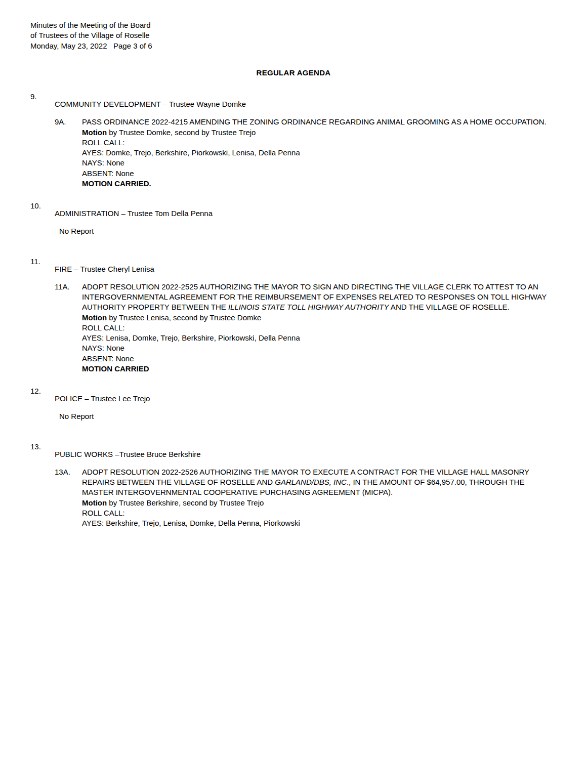Minutes of the Meeting of the Board
of Trustees of the Village of Roselle
Monday, May 23, 2022 Page 3 of 6
REGULAR AGENDA
9.
COMMUNITY DEVELOPMENT – Trustee Wayne Domke
9A.
PASS ORDINANCE 2022-4215 AMENDING THE ZONING ORDINANCE REGARDING ANIMAL GROOMING AS A HOME OCCUPATION.
Motion by Trustee Domke, second by Trustee Trejo
ROLL CALL:
AYES: Domke, Trejo, Berkshire, Piorkowski, Lenisa, Della Penna
NAYS: None
ABSENT: None
MOTION CARRIED.
10.
ADMINISTRATION – Trustee Tom Della Penna
No Report
11.
FIRE – Trustee Cheryl Lenisa
11A.
ADOPT RESOLUTION 2022-2525 AUTHORIZING THE MAYOR TO SIGN AND DIRECTING THE VILLAGE CLERK TO ATTEST TO AN INTERGOVERNMENTAL AGREEMENT FOR THE REIMBURSEMENT OF EXPENSES RELATED TO RESPONSES ON TOLL HIGHWAY AUTHORITY PROPERTY BETWEEN THE ILLINOIS STATE TOLL HIGHWAY AUTHORITY AND THE VILLAGE OF ROSELLE.
Motion by Trustee Lenisa, second by Trustee Domke
ROLL CALL:
AYES: Lenisa, Domke, Trejo, Berkshire, Piorkowski, Della Penna
NAYS: None
ABSENT: None
MOTION CARRIED
12.
POLICE – Trustee Lee Trejo
No Report
13.
PUBLIC WORKS –Trustee Bruce Berkshire
13A.
ADOPT RESOLUTION 2022-2526 AUTHORIZING THE MAYOR TO EXECUTE A CONTRACT FOR THE VILLAGE HALL MASONRY REPAIRS BETWEEN THE VILLAGE OF ROSELLE AND GARLAND/DBS, INC., IN THE AMOUNT OF $64,957.00, THROUGH THE MASTER INTERGOVERNMENTAL COOPERATIVE PURCHASING AGREEMENT (MICPA).
Motion by Trustee Berkshire, second by Trustee Trejo
ROLL CALL:
AYES: Berkshire, Trejo, Lenisa, Domke, Della Penna, Piorkowski